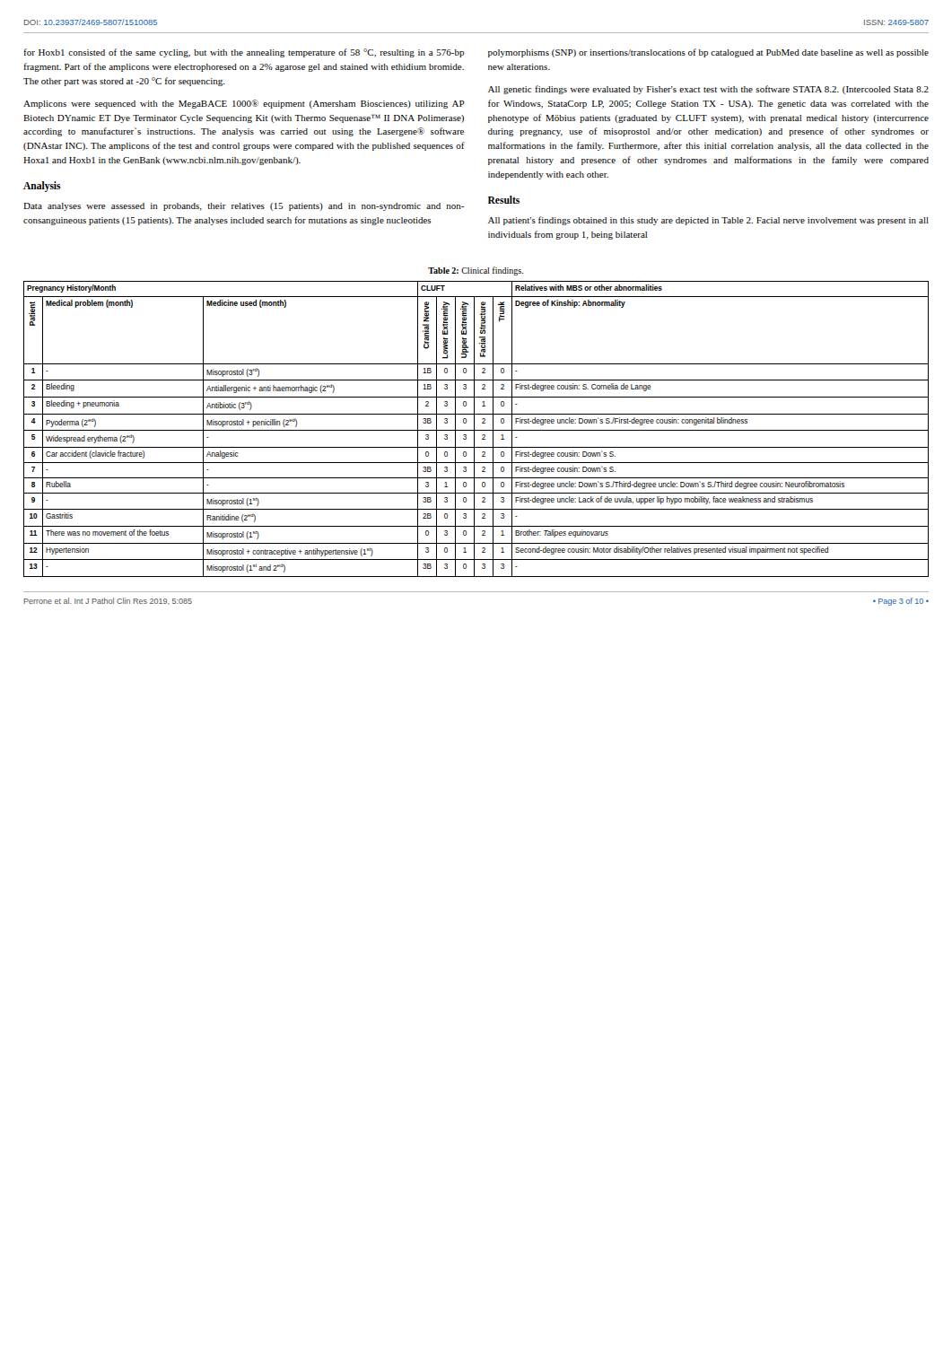DOI: 10.23937/2469-5807/1510085
ISSN: 2469-5807
for Hoxb1 consisted of the same cycling, but with the annealing temperature of 58 °C, resulting in a 576-bp fragment. Part of the amplicons were electrophoresed on a 2% agarose gel and stained with ethidium bromide. The other part was stored at -20 °C for sequencing.
Amplicons were sequenced with the MegaBACE 1000® equipment (Amersham Biosciences) utilizing AP Biotech DYnamic ET Dye Terminator Cycle Sequencing Kit (with Thermo Sequenase™ II DNA Polimerase) according to manufacturer`s instructions. The analysis was carried out using the Lasergene® software (DNAstar INC). The amplicons of the test and control groups were compared with the published sequences of Hoxa1 and Hoxb1 in the GenBank (www.ncbi.nlm.nih.gov/genbank/).
Analysis
Data analyses were assessed in probands, their relatives (15 patients) and in non-syndromic and non-consanguineous patients (15 patients). The analyses included search for mutations as single nucleotides
polymorphisms (SNP) or insertions/translocations of bp catalogued at PubMed date baseline as well as possible new alterations.
All genetic findings were evaluated by Fisher's exact test with the software STATA 8.2. (Intercooled Stata 8.2 for Windows, StataCorp LP, 2005; College Station TX - USA). The genetic data was correlated with the phenotype of Möbius patients (graduated by CLUFT system), with prenatal medical history (intercurrence during pregnancy, use of misoprostol and/or other medication) and presence of other syndromes or malformations in the family. Furthermore, after this initial correlation analysis, all the data collected in the prenatal history and presence of other syndromes and malformations in the family were compared independently with each other.
Results
All patient's findings obtained in this study are depicted in Table 2. Facial nerve involvement was present in all individuals from group 1, being bilateral
Table 2: Clinical findings.
| Pregnancy History/Month | CLUFT | Relatives with MBS or other abnormalities |
| --- | --- | --- |
| Patient | Medical problem (month) | Medicine used (month) | Cranial Nerve | Lower Extremity | Upper Extremity | Facial Structure | Trunk | Degree of Kinship: Abnormality |
| 1 | - | Misoprostol (3 rd ) | 1B | 0 | 0 | 2 | 0 | - |
| 2 | Bleeding | Antiallergenic + anti haemorrhagic (2 ed ) | 1B | 3 | 3 | 2 | 2 | First-degree cousin: S. Cornelia de Lange |
| 3 | Bleeding + pneumonia | Antibiotic (3 rd ) | 2 | 3 | 0 | 1 | 0 | - |
| 4 | Pyoderma (2 ed ) | Misoprostol + penicillin (2 ed ) | 3B | 3 | 0 | 2 | 0 | First-degree uncle: Down`s S./First-degree cousin: congenital blindness |
| 5 | Widespread erythema (2 ed ) | - | 3 | 3 | 3 | 2 | 1 | - |
| 6 | Car accident (clavicle fracture) | Analgesic | 0 | 0 | 0 | 2 | 0 | First-degree cousin: Down`s S. |
| 7 | - | - | 3B | 3 | 3 | 2 | 0 | First-degree cousin: Down`s S. |
| 8 | Rubella | - | 3 | 1 | 0 | 0 | 0 | First-degree uncle: Down`s S./Third-degree uncle: Down`s S./Third degree cousin: Neurofibromatosis |
| 9 | - | Misoprostol (1 st ) | 3B | 3 | 0 | 2 | 3 | First-degree uncle: Lack of de uvula, upper lip hypo mobility, face weakness and strabismus |
| 10 | Gastritis | Ranitidine (2 ed ) | 2B | 0 | 3 | 2 | 3 | - |
| 11 | There was no movement of the foetus | Misoprostol (1 st ) | 0 | 3 | 0 | 2 | 1 | Brother: Talipes equinovarus |
| 12 | Hypertension | Misoprostol + contraceptive + antihypertensive (1 st ) | 3 | 0 | 1 | 2 | 1 | Second-degree cousin: Motor disability/Other relatives presented visual impairment not specified |
| 13 | - | Misoprostol (1 st and 2 ed ) | 3B | 3 | 0 | 3 | 3 | - |
Perrone et al. Int J Pathol Clin Res 2019, 5:085
• Page 3 of 10 •